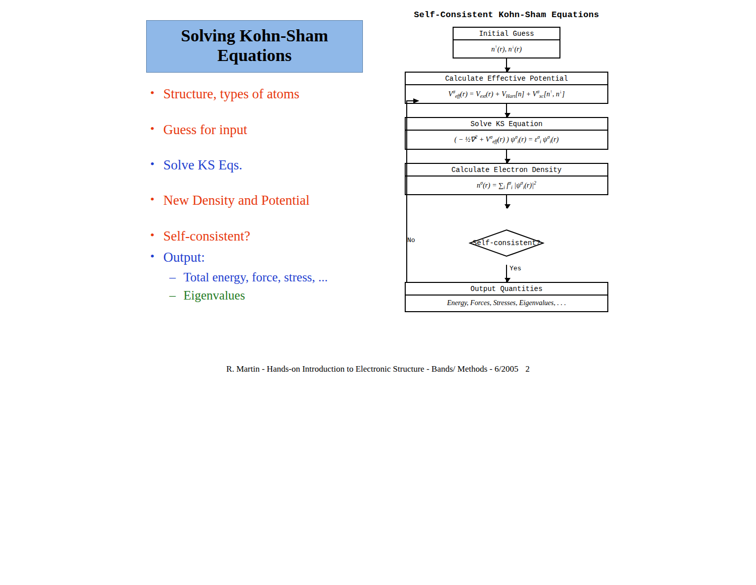Solving Kohn-Sham
Equations
Structure, types of atoms
Guess for input
Solve KS Eqs.
New Density and Potential
Self-consistent?
Output:
Total energy, force, stress, ...
Eigenvalues
Self-Consistent Kohn-Sham Equations
Initial Guess
n↑(r), n↓(r)
Calculate Effective Potential
Vσeff(r) = Vext(r) + VHart[n] + Vσxc[n↑, n↓]
Solve KS Equation
( − ½∇2 + Vσeff(r) ) ψσi(r) = εσi ψσi(r)
Calculate Electron Density
nσ(r) = ∑i fσi |ψσi(r)|2
No
Self-consistent?
Yes
Output Quantities
Energy, Forces, Stresses, Eigenvalues, . . .
R. Martin - Hands-on Introduction to Electronic Structure - Bands/ Methods - 6/20052